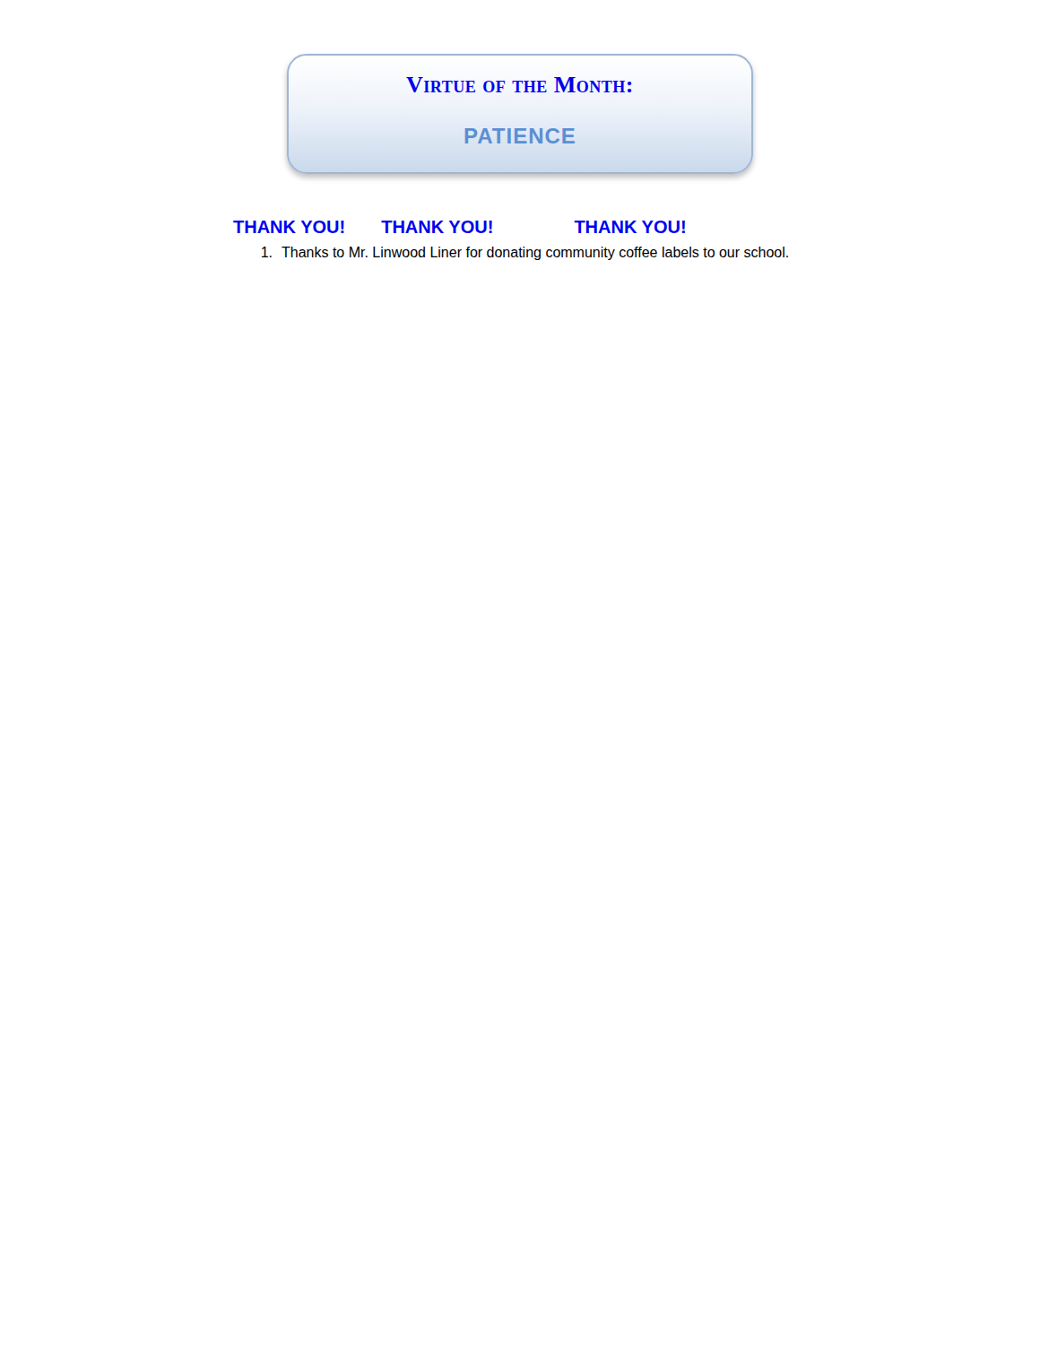Virtue of the Month:
PATIENCE
THANK YOU! THANK YOU! THANK YOU!
Thanks to Mr. Linwood Liner for donating community coffee labels to our school.